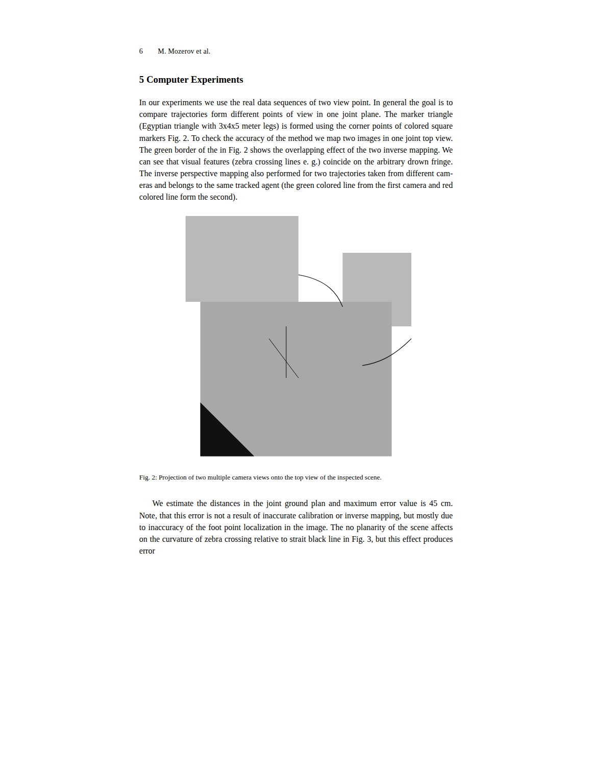6 M. Mozerov et al.
5 Computer Experiments
In our experiments we use the real data sequences of two view point. In general the goal is to compare trajectories form different points of view in one joint plane. The marker triangle (Egyptian triangle with 3x4x5 meter legs) is formed using the corner points of colored square markers Fig. 2. To check the accuracy of the method we map two images in one joint top view. The green border of the in Fig. 2 shows the overlapping effect of the two inverse mapping. We can see that visual features (zebra crossing lines e. g.) coincide on the arbitrary drown fringe. The inverse perspective mapping also performed for two trajectories taken from different cameras and belongs to the same tracked agent (the green colored line from the first camera and red colored line form the second).
Fig. 2: Projection of two multiple camera views onto the top view of the inspected scene.
We estimate the distances in the joint ground plan and maximum error value is 45 cm. Note, that this error is not a result of inaccurate calibration or inverse mapping, but mostly due to inaccuracy of the foot point localization in the image. The no planarity of the scene affects on the curvature of zebra crossing relative to strait black line in Fig. 3, but this effect produces error